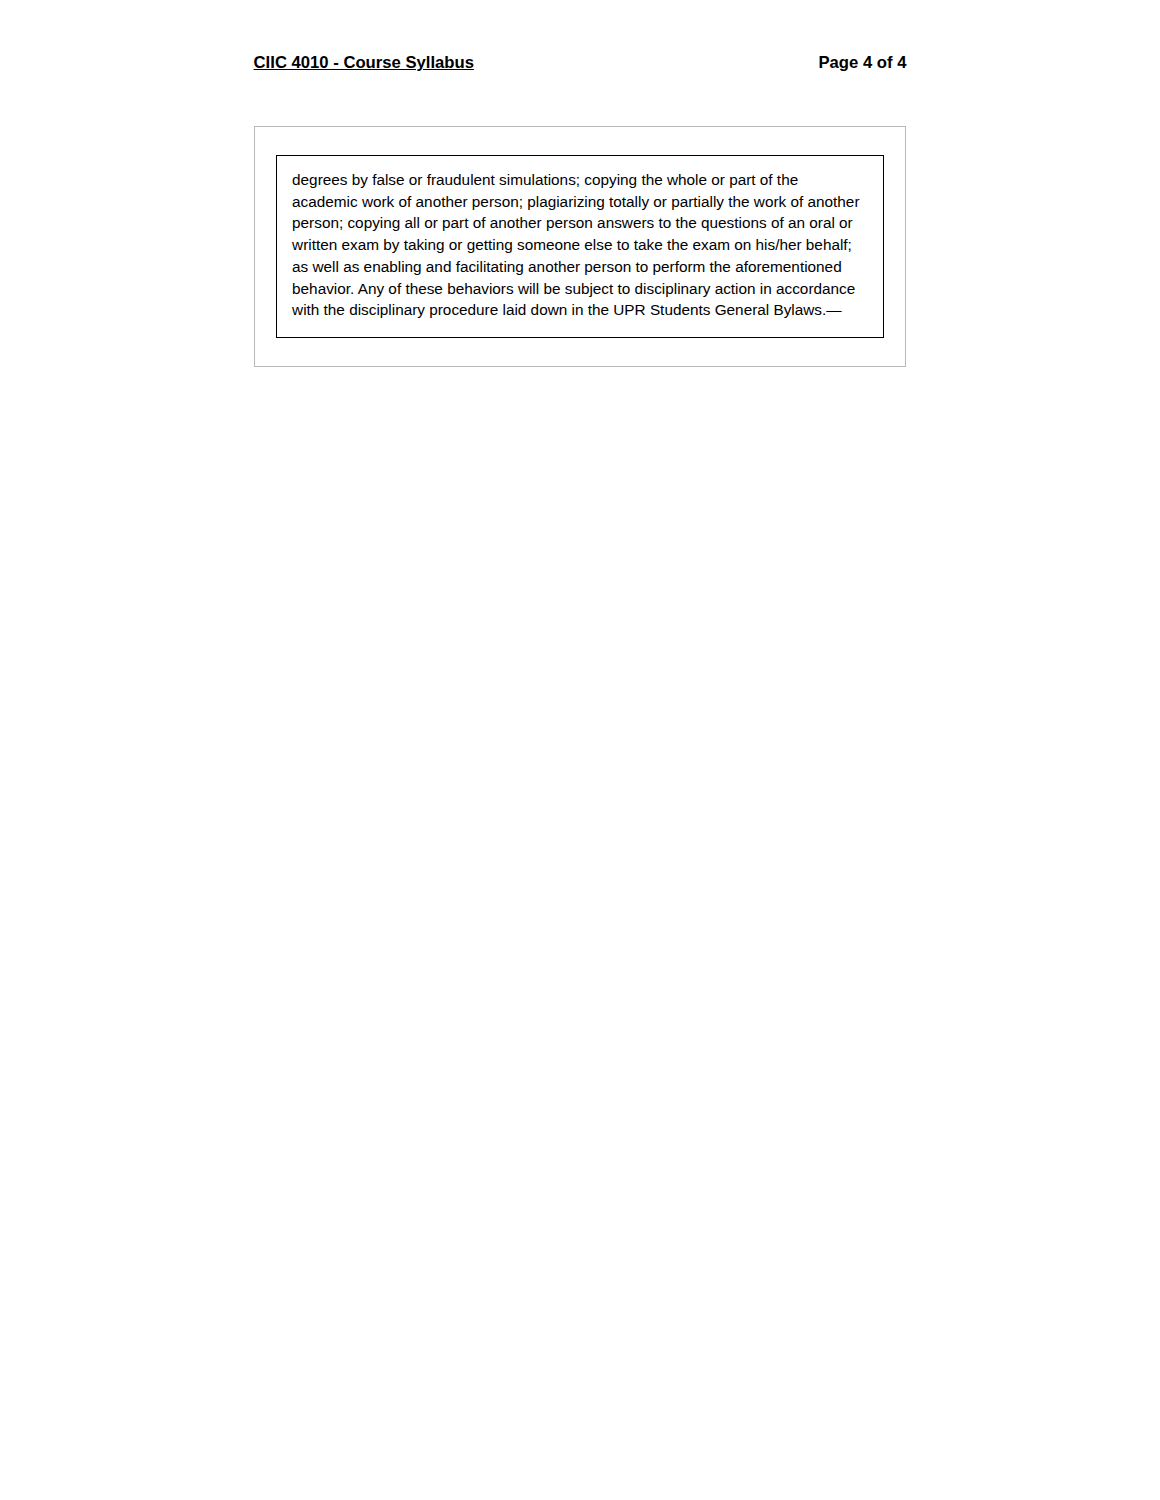CIIC 4010 - Course Syllabus Page 4 of 4
degrees by false or fraudulent simulations; copying the whole or part of the academic work of another person; plagiarizing totally or partially the work of another person; copying all or part of another person answers to the questions of an oral or written exam by taking or getting someone else to take the exam on his/her behalf; as well as enabling and facilitating another person to perform the aforementioned behavior. Any of these behaviors will be subject to disciplinary action in accordance with the disciplinary procedure laid down in the UPR Students General Bylaws.—